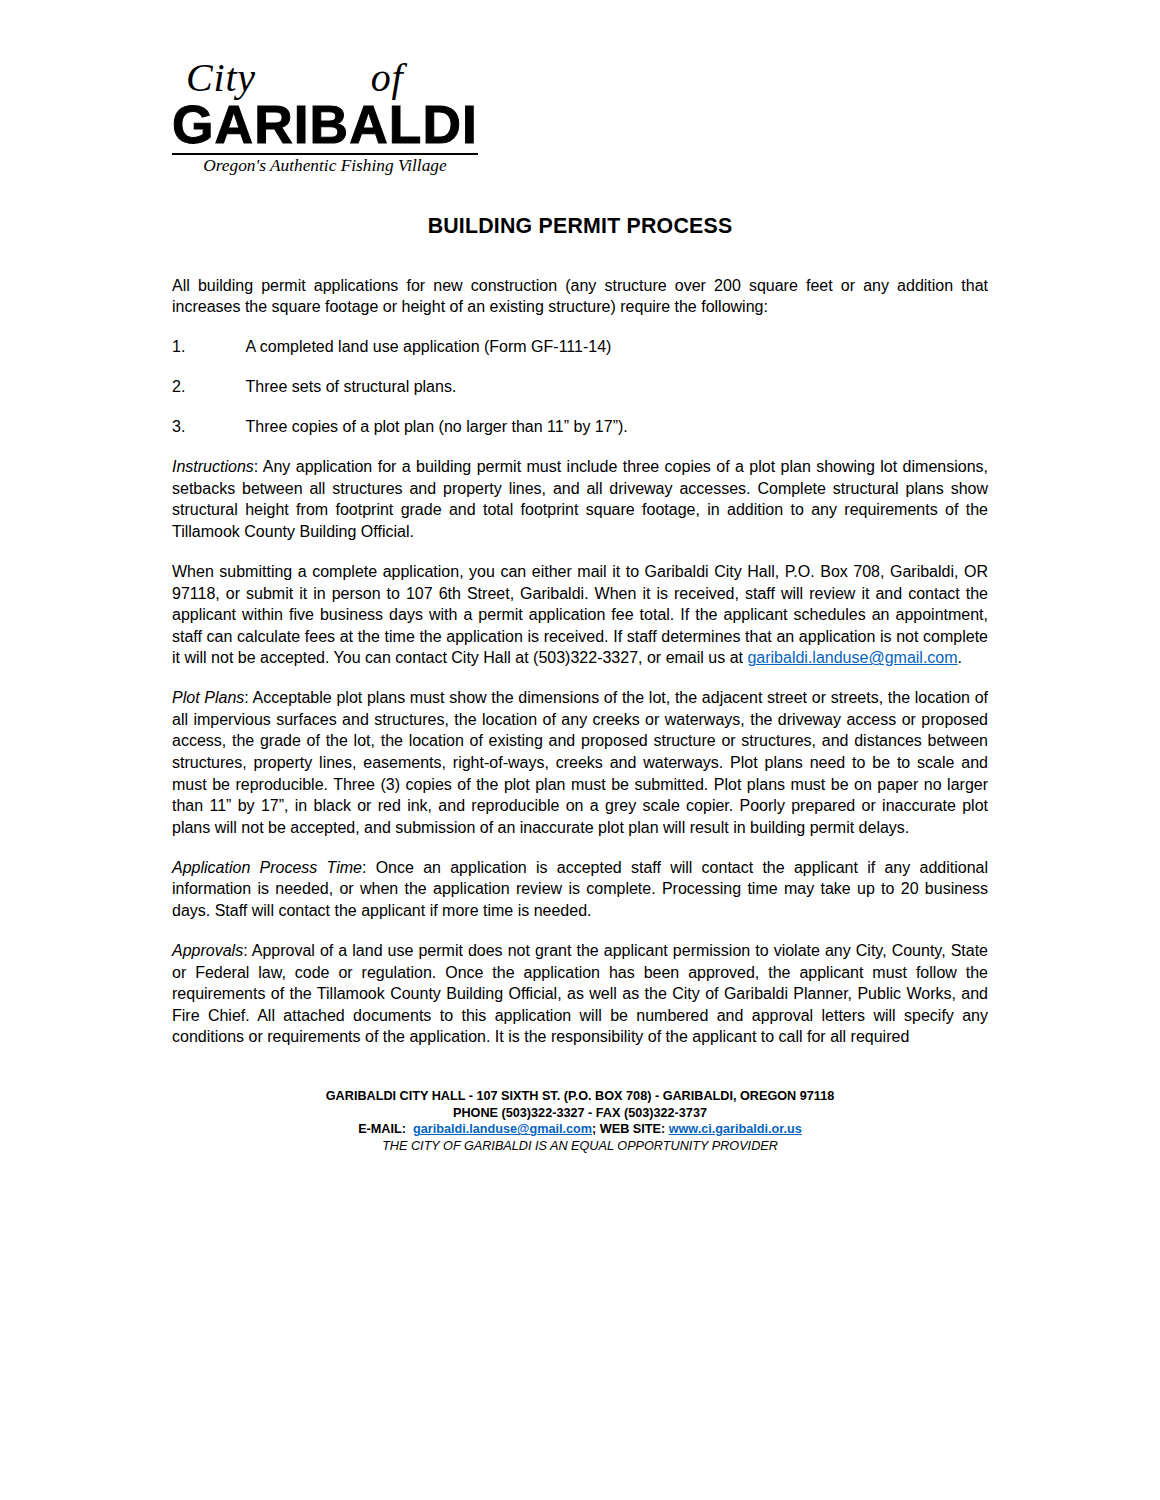City of GARIBALDI Oregon's Authentic Fishing Village
BUILDING PERMIT PROCESS
All building permit applications for new construction (any structure over 200 square feet or any addition that increases the square footage or height of an existing structure) require the following:
1. A completed land use application (Form GF-111-14)
2. Three sets of structural plans.
3. Three copies of a plot plan (no larger than 11” by 17”).
Instructions: Any application for a building permit must include three copies of a plot plan showing lot dimensions, setbacks between all structures and property lines, and all driveway accesses. Complete structural plans show structural height from footprint grade and total footprint square footage, in addition to any requirements of the Tillamook County Building Official.
When submitting a complete application, you can either mail it to Garibaldi City Hall, P.O. Box 708, Garibaldi, OR 97118, or submit it in person to 107 6th Street, Garibaldi. When it is received, staff will review it and contact the applicant within five business days with a permit application fee total. If the applicant schedules an appointment, staff can calculate fees at the time the application is received. If staff determines that an application is not complete it will not be accepted. You can contact City Hall at (503)322-3327, or email us at garibaldi.landuse@gmail.com.
Plot Plans: Acceptable plot plans must show the dimensions of the lot, the adjacent street or streets, the location of all impervious surfaces and structures, the location of any creeks or waterways, the driveway access or proposed access, the grade of the lot, the location of existing and proposed structure or structures, and distances between structures, property lines, easements, right-of-ways, creeks and waterways. Plot plans need to be to scale and must be reproducible. Three (3) copies of the plot plan must be submitted. Plot plans must be on paper no larger than 11” by 17”, in black or red ink, and reproducible on a grey scale copier. Poorly prepared or inaccurate plot plans will not be accepted, and submission of an inaccurate plot plan will result in building permit delays.
Application Process Time: Once an application is accepted staff will contact the applicant if any additional information is needed, or when the application review is complete. Processing time may take up to 20 business days. Staff will contact the applicant if more time is needed.
Approvals: Approval of a land use permit does not grant the applicant permission to violate any City, County, State or Federal law, code or regulation. Once the application has been approved, the applicant must follow the requirements of the Tillamook County Building Official, as well as the City of Garibaldi Planner, Public Works, and Fire Chief. All attached documents to this application will be numbered and approval letters will specify any conditions or requirements of the application. It is the responsibility of the applicant to call for all required
GARIBALDI CITY HALL - 107 SIXTH ST. (P.O. BOX 708) - GARIBALDI, OREGON 97118
PHONE (503)322-3327 - FAX (503)322-3737
E-MAIL: garibaldi.landuse@gmail.com; WEB SITE: www.ci.garibaldi.or.us
THE CITY OF GARIBALDI IS AN EQUAL OPPORTUNITY PROVIDER